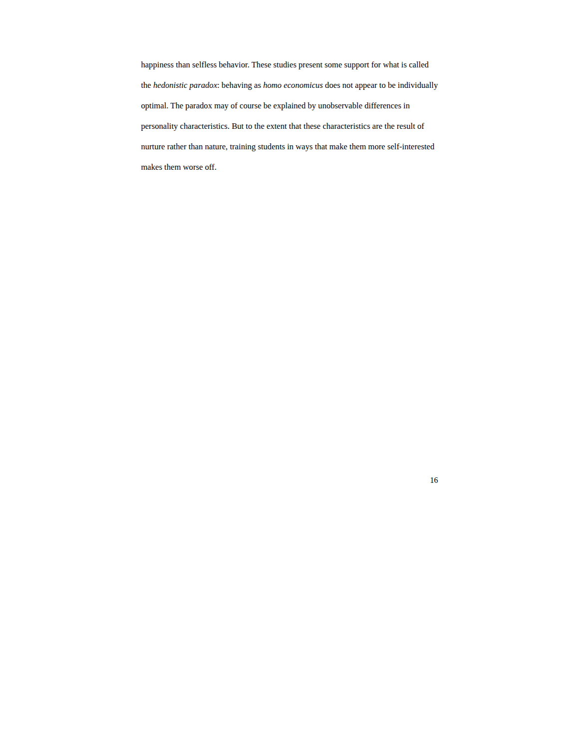happiness than selfless behavior. These studies present some support for what is called the hedonistic paradox: behaving as homo economicus does not appear to be individually optimal. The paradox may of course be explained by unobservable differences in personality characteristics. But to the extent that these characteristics are the result of nurture rather than nature, training students in ways that make them more self-interested makes them worse off.
16